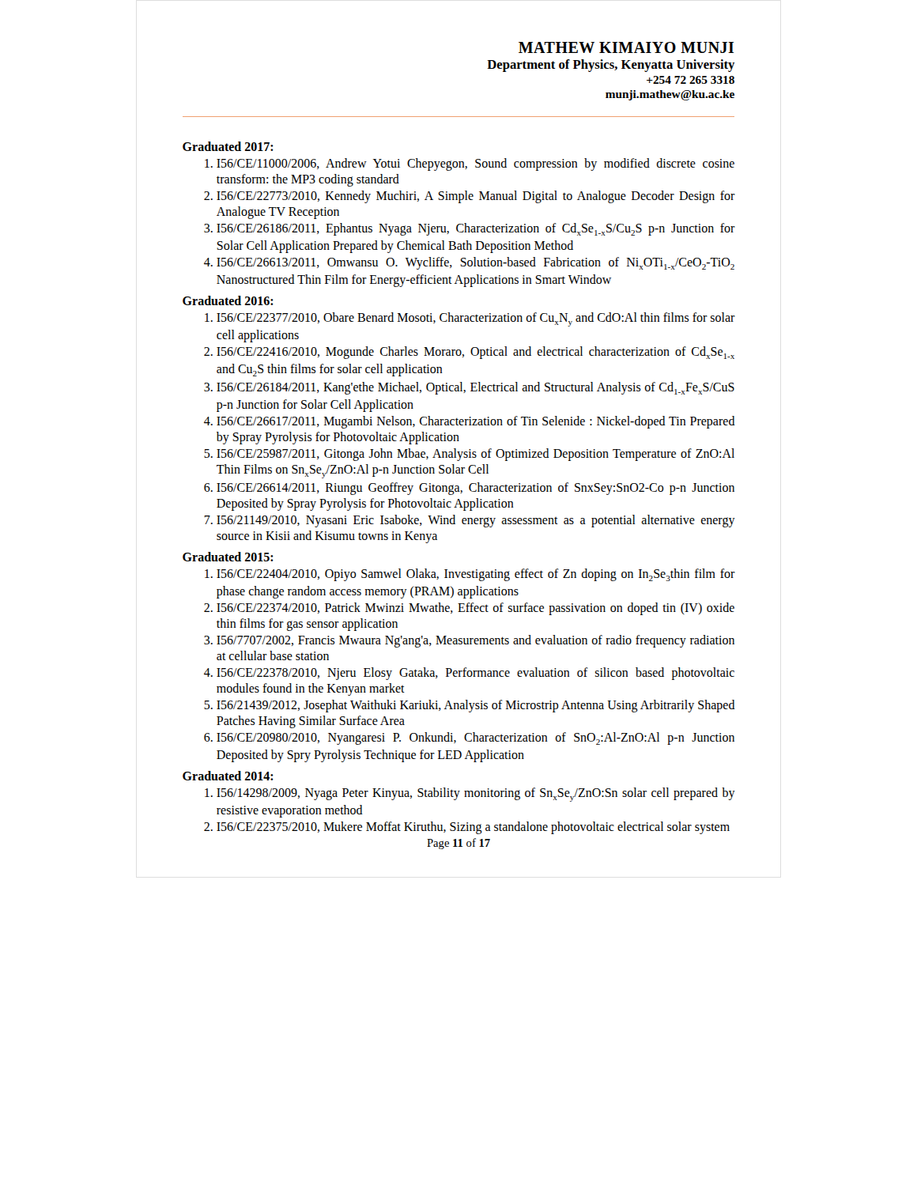MATHEW KIMAIYO MUNJI
Department of Physics, Kenyatta University
+254 72 265 3318
munji.mathew@ku.ac.ke
Graduated 2017:
I56/CE/11000/2006, Andrew Yotui Chepyegon, Sound compression by modified discrete cosine transform: the MP3 coding standard
I56/CE/22773/2010, Kennedy Muchiri, A Simple Manual Digital to Analogue Decoder Design for Analogue TV Reception
I56/CE/26186/2011, Ephantus Nyaga Njeru, Characterization of CdxSe1-xS/Cu2S p-n Junction for Solar Cell Application Prepared by Chemical Bath Deposition Method
I56/CE/26613/2011, Omwansu O. Wycliffe, Solution-based Fabrication of NixOTi1-x/CeO2-TiO2 Nanostructured Thin Film for Energy-efficient Applications in Smart Window
Graduated 2016:
I56/CE/22377/2010, Obare Benard Mosoti, Characterization of CuxNy and CdO:Al thin films for solar cell applications
I56/CE/22416/2010, Mogunde Charles Moraro, Optical and electrical characterization of CdxSe1-x and Cu2S thin films for solar cell application
I56/CE/26184/2011, Kang'ethe Michael, Optical, Electrical and Structural Analysis of Cd1-xFexS/CuS p-n Junction for Solar Cell Application
I56/CE/26617/2011, Mugambi Nelson, Characterization of Tin Selenide : Nickel-doped Tin Prepared by Spray Pyrolysis for Photovoltaic Application
I56/CE/25987/2011, Gitonga John Mbae, Analysis of Optimized Deposition Temperature of ZnO:Al Thin Films on SnxSey/ZnO:Al p-n Junction Solar Cell
I56/CE/26614/2011, Riungu Geoffrey Gitonga, Characterization of SnxSey:SnO2-Co p-n Junction Deposited by Spray Pyrolysis for Photovoltaic Application
I56/21149/2010, Nyasani Eric Isaboke, Wind energy assessment as a potential alternative energy source in Kisii and Kisumu towns in Kenya
Graduated 2015:
I56/CE/22404/2010, Opiyo Samwel Olaka, Investigating effect of Zn doping on In2Se3thin film for phase change random access memory (PRAM) applications
I56/CE/22374/2010, Patrick Mwinzi Mwathe, Effect of surface passivation on doped tin (IV) oxide thin films for gas sensor application
I56/7707/2002, Francis Mwaura Ng'ang'a, Measurements and evaluation of radio frequency radiation at cellular base station
I56/CE/22378/2010, Njeru Elosy Gataka, Performance evaluation of silicon based photovoltaic modules found in the Kenyan market
I56/21439/2012, Josephat Waithuki Kariuki, Analysis of Microstrip Antenna Using Arbitrarily Shaped Patches Having Similar Surface Area
I56/CE/20980/2010, Nyangaresi P. Onkundi, Characterization of SnO2:Al-ZnO:Al p-n Junction Deposited by Spry Pyrolysis Technique for LED Application
Graduated 2014:
I56/14298/2009, Nyaga Peter Kinyua, Stability monitoring of SnxSey/ZnO:Sn solar cell prepared by resistive evaporation method
I56/CE/22375/2010, Mukere Moffat Kiruthu, Sizing a standalone photovoltaic electrical solar system
Page 11 of 17